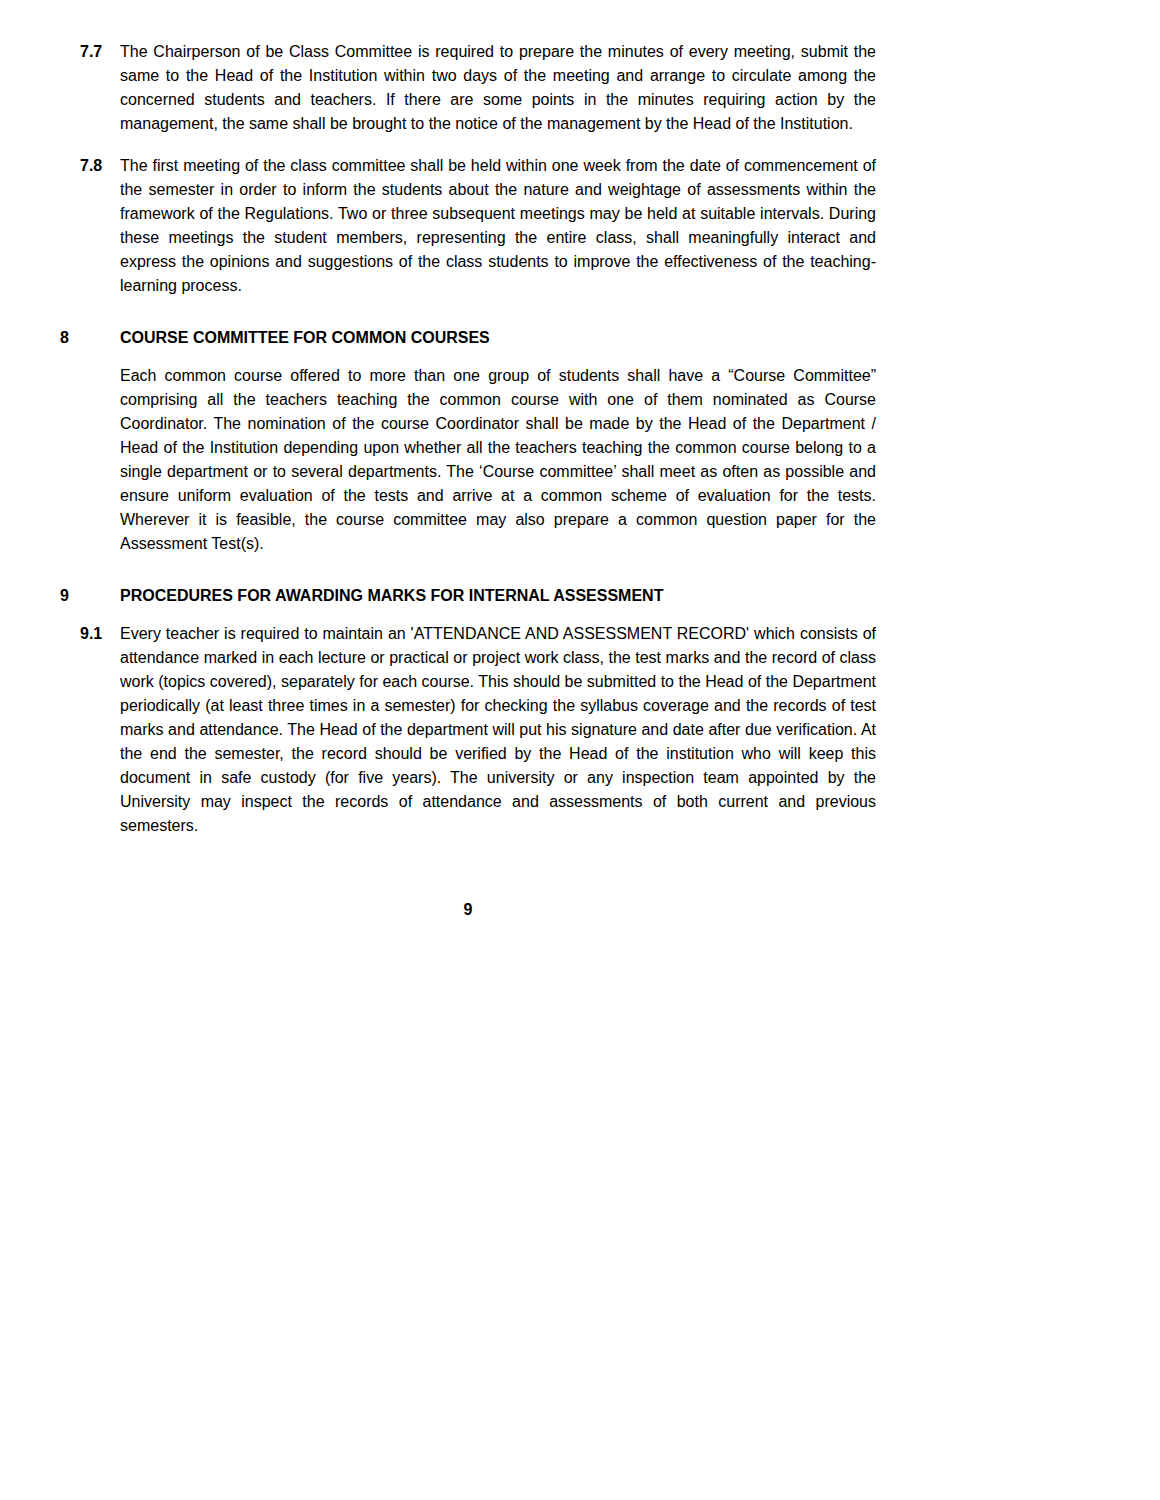7.7
The Chairperson of be Class Committee is required to prepare the minutes of every meeting, submit the same to the Head of the Institution within two days of the meeting and arrange to circulate among the concerned students and teachers. If there are some points in the minutes requiring action by the management, the same shall be brought to the notice of the management by the Head of the Institution.
7.8
The first meeting of the class committee shall be held within one week from the date of commencement of the semester in order to inform the students about the nature and weightage of assessments within the framework of the Regulations. Two or three subsequent meetings may be held at suitable intervals. During these meetings the student members, representing the entire class, shall meaningfully interact and express the opinions and suggestions of the class students to improve the effectiveness of the teaching-learning process.
8
Course Committee for Common Courses
Each common course offered to more than one group of students shall have a “Course Committee” comprising all the teachers teaching the common course with one of them nominated as Course Coordinator. The nomination of the course Coordinator shall be made by the Head of the Department / Head of the Institution depending upon whether all the teachers teaching the common course belong to a single department or to several departments. The ‘Course committee’ shall meet as often as possible and ensure uniform evaluation of the tests and arrive at a common scheme of evaluation for the tests. Wherever it is feasible, the course committee may also prepare a common question paper for the Assessment Test(s).
9
Procedures for Awarding Marks for Internal Assessment
9.1
Every teacher is required to maintain an 'ATTENDANCE AND ASSESSMENT RECORD' which consists of attendance marked in each lecture or practical or project work class, the test marks and the record of class work (topics covered), separately for each course. This should be submitted to the Head of the Department periodically (at least three times in a semester) for checking the syllabus coverage and the records of test marks and attendance. The Head of the department will put his signature and date after due verification. At the end the semester, the record should be verified by the Head of the institution who will keep this document in safe custody (for five years). The university or any inspection team appointed by the University may inspect the records of attendance and assessments of both current and previous semesters.
9